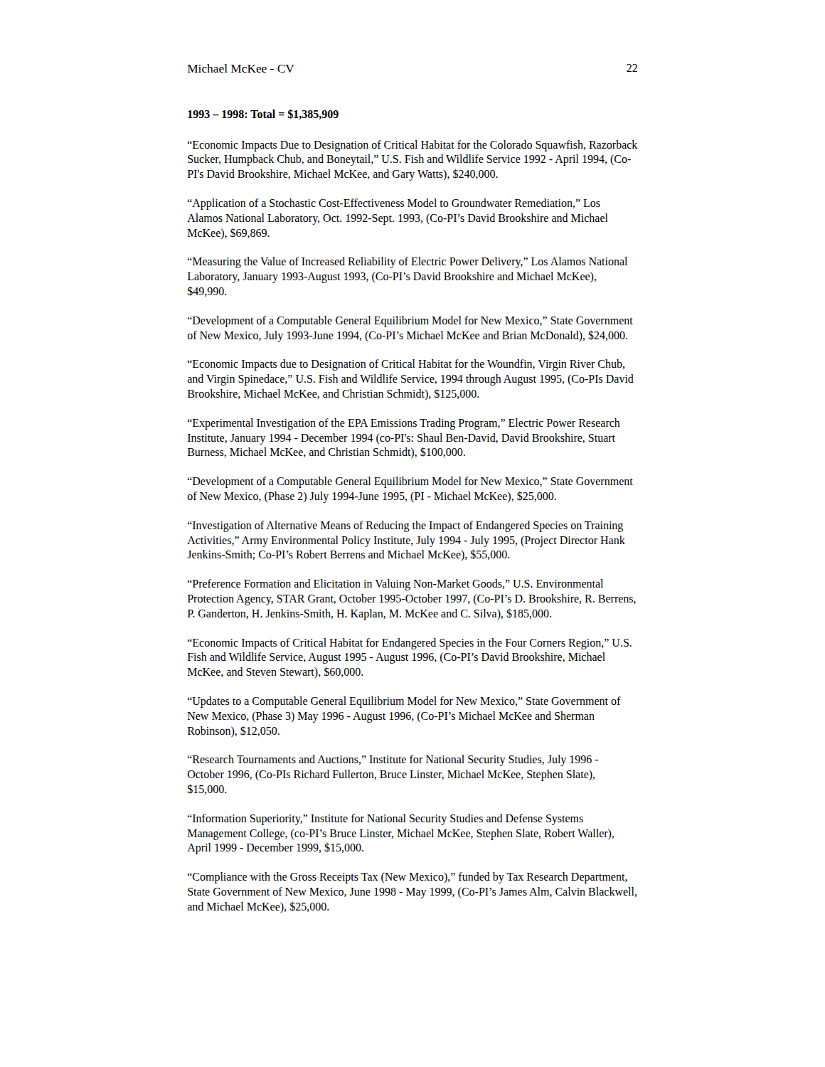Michael McKee - CV
22
1993 – 1998: Total = $1,385,909
“Economic Impacts Due to Designation of Critical Habitat for the Colorado Squawfish, Razorback Sucker, Humpback Chub, and Boneytail,” U.S. Fish and Wildlife Service 1992 - April 1994, (Co-PI's David Brookshire, Michael McKee, and Gary Watts), $240,000.
“Application of a Stochastic Cost-Effectiveness Model to Groundwater Remediation,” Los Alamos National Laboratory, Oct. 1992-Sept. 1993, (Co-PI’s David Brookshire and Michael McKee), $69,869.
“Measuring the Value of Increased Reliability of Electric Power Delivery,” Los Alamos National Laboratory, January 1993-August 1993, (Co-PI’s David Brookshire and Michael McKee), $49,990.
“Development of a Computable General Equilibrium Model for New Mexico,” State Government of New Mexico, July 1993-June 1994, (Co-PI’s Michael McKee and Brian McDonald), $24,000.
“Economic Impacts due to Designation of Critical Habitat for the Woundfin, Virgin River Chub, and Virgin Spinedace,” U.S. Fish and Wildlife Service, 1994 through August 1995, (Co-PIs David Brookshire, Michael McKee, and Christian Schmidt), $125,000.
“Experimental Investigation of the EPA Emissions Trading Program,” Electric Power Research Institute, January 1994 - December 1994 (co-PI's: Shaul Ben-David, David Brookshire, Stuart Burness, Michael McKee, and Christian Schmidt), $100,000.
“Development of a Computable General Equilibrium Model for New Mexico,” State Government of New Mexico, (Phase 2) July 1994-June 1995, (PI - Michael McKee), $25,000.
“Investigation of Alternative Means of Reducing the Impact of Endangered Species on Training Activities,” Army Environmental Policy Institute, July 1994 - July 1995, (Project Director Hank Jenkins-Smith; Co-PI’s Robert Berrens and Michael McKee), $55,000.
“Preference Formation and Elicitation in Valuing Non-Market Goods,” U.S. Environmental Protection Agency, STAR Grant, October 1995-October 1997, (Co-PI’s D. Brookshire, R. Berrens, P. Ganderton, H. Jenkins-Smith, H. Kaplan, M. McKee and C. Silva), $185,000.
“Economic Impacts of Critical Habitat for Endangered Species in the Four Corners Region,” U.S. Fish and Wildlife Service, August 1995 - August 1996, (Co-PI’s David Brookshire, Michael McKee, and Steven Stewart), $60,000.
“Updates to a Computable General Equilibrium Model for New Mexico,” State Government of New Mexico, (Phase 3) May 1996 - August 1996, (Co-PI’s Michael McKee and Sherman Robinson), $12,050.
“Research Tournaments and Auctions,” Institute for National Security Studies, July 1996 - October 1996, (Co-PIs Richard Fullerton, Bruce Linster, Michael McKee, Stephen Slate), $15,000.
“Information Superiority,” Institute for National Security Studies and Defense Systems Management College, (co-PI’s Bruce Linster, Michael McKee, Stephen Slate, Robert Waller), April 1999 - December 1999, $15,000.
“Compliance with the Gross Receipts Tax (New Mexico),” funded by Tax Research Department, State Government of New Mexico, June 1998 - May 1999, (Co-PI’s James Alm, Calvin Blackwell, and Michael McKee), $25,000.